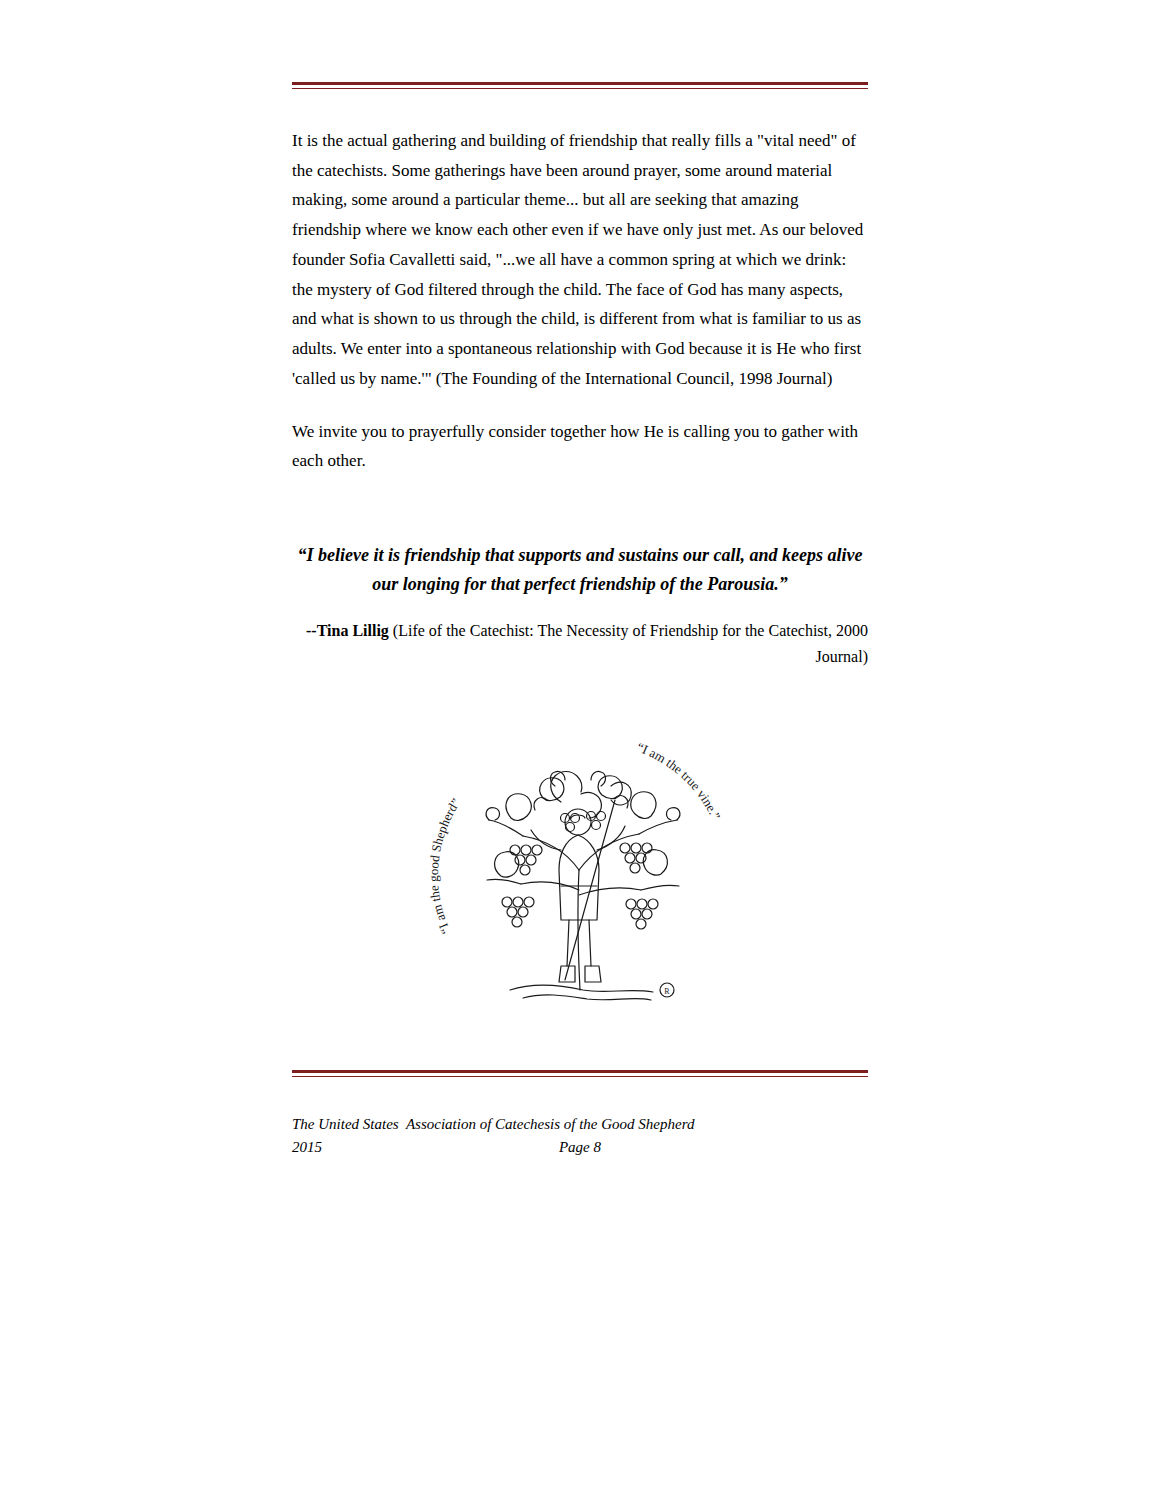It is the actual gathering and building of friendship that really fills a "vital need" of the catechists. Some gatherings have been around prayer, some around material making, some around a particular theme... but all are seeking that amazing friendship where we know each other even if we have only just met. As our beloved founder Sofia Cavalletti said, "...we all have a common spring at which we drink: the mystery of God filtered through the child. The face of God has many aspects, and what is shown to us through the child, is different from what is familiar to us as adults. We enter into a spontaneous relationship with God because it is He who first 'called us by name.'" (The Founding of the International Council, 1998 Journal)
We invite you to prayerfully consider together how He is calling you to gather with each other.
“I believe it is friendship that supports and sustains our call, and keeps alive our longing for that perfect friendship of the Parousia.”
--Tina Lillig (Life of the Catechist: The Necessity of Friendship for the Catechist, 2000 Journal)
Hand-drawn illustration of the Good Shepherd among vines A sketch of a shepherd figure carrying a staff, standing amid grapevines laden with clusters of grapes. Handwritten text curves around the drawing reading "I am the good Shepherd" and "I am the true vine." “I am the good Shepherd” “I am the true vine.” R
The United States Association of Catechesis of the Good Shepherd
2015 Page 8 2015